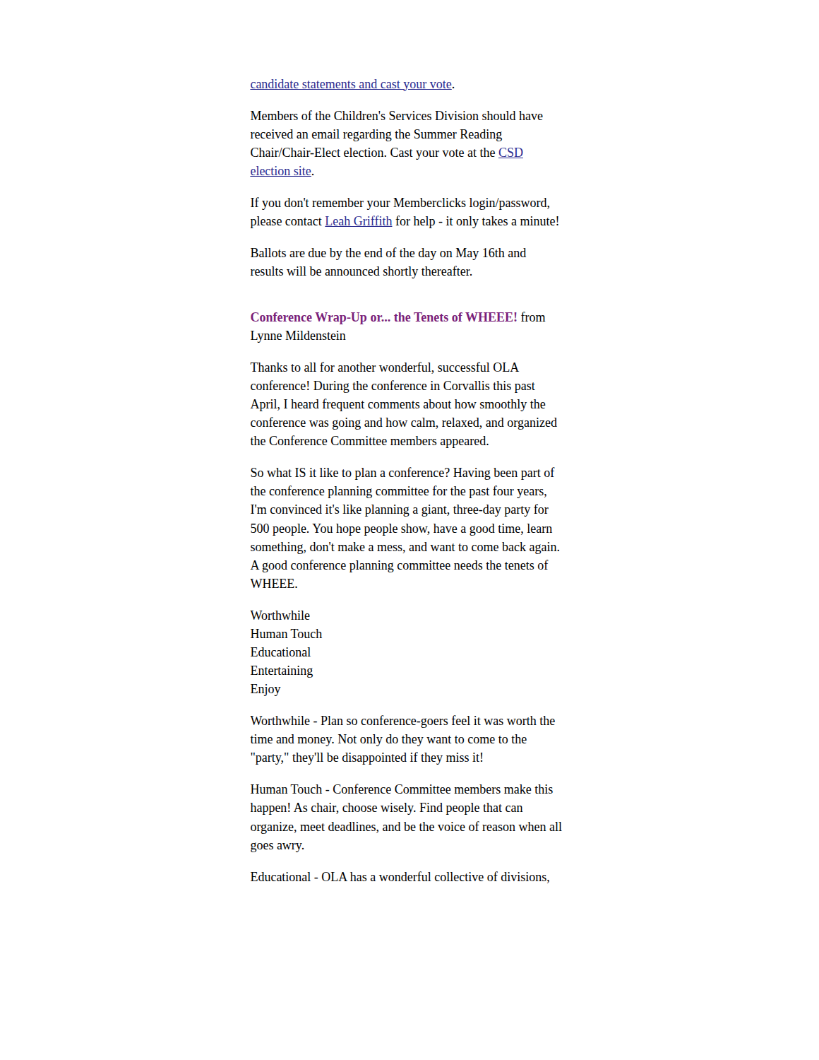candidate statements and cast your vote.
Members of the Children's Services Division should have received an email regarding the Summer Reading Chair/Chair-Elect election. Cast your vote at the CSD election site.
If you don't remember your Memberclicks login/password, please contact Leah Griffith for help - it only takes a minute!
Ballots are due by the end of the day on May 16th and results will be announced shortly thereafter.
Conference Wrap-Up or... the Tenets of WHEEE! from Lynne Mildenstein
Thanks to all for another wonderful, successful OLA conference! During the conference in Corvallis this past April, I heard frequent comments about how smoothly the conference was going and how calm, relaxed, and organized the Conference Committee members appeared.
So what IS it like to plan a conference? Having been part of the conference planning committee for the past four years, I'm convinced it's like planning a giant, three-day party for 500 people. You hope people show, have a good time, learn something, don't make a mess, and want to come back again. A good conference planning committee needs the tenets of WHEEE.
Worthwhile
Human Touch
Educational
Entertaining
Enjoy
Worthwhile - Plan so conference-goers feel it was worth the time and money. Not only do they want to come to the "party," they'll be disappointed if they miss it!
Human Touch - Conference Committee members make this happen! As chair, choose wisely. Find people that can organize, meet deadlines, and be the voice of reason when all goes awry.
Educational - OLA has a wonderful collective of divisions,